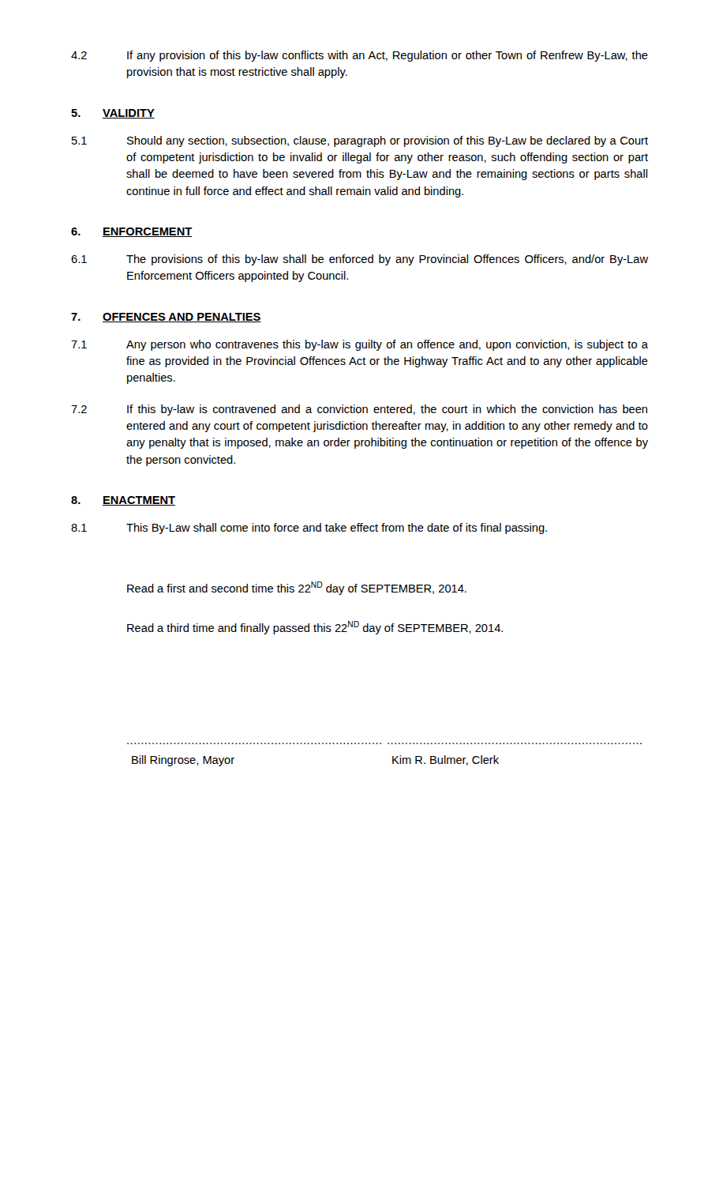4.2
If any provision of this by-law conflicts with an Act, Regulation or other Town of Renfrew By-Law, the provision that is most restrictive shall apply.
5.
VALIDITY
5.1
Should any section, subsection, clause, paragraph or provision of this By-Law be declared by a Court of competent jurisdiction to be invalid or illegal for any other reason, such offending section or part shall be deemed to have been severed from this By-Law and the remaining sections or parts shall continue in full force and effect and shall remain valid and binding.
6.
ENFORCEMENT
6.1
The provisions of this by-law shall be enforced by any Provincial Offences Officers, and/or By-Law Enforcement Officers appointed by Council.
7.
OFFENCES AND PENALTIES
7.1
Any person who contravenes this by-law is guilty of an offence and, upon conviction, is subject to a fine as provided in the Provincial Offences Act or the Highway Traffic Act and to any other applicable penalties.
7.2
If this by-law is contravened and a conviction entered, the court in which the conviction has been entered and any court of competent jurisdiction thereafter may, in addition to any other remedy and to any penalty that is imposed, make an order prohibiting the continuation or repetition of the offence by the person convicted.
8.
ENACTMENT
8.1
This By-Law shall come into force and take effect from the date of its final passing.
Read a first and second time this 22ND day of SEPTEMBER, 2014.
Read a third time and finally passed this 22ND day of SEPTEMBER, 2014.
.......................................................................
Bill Ringrose, Mayor
.......................................................................
Kim R. Bulmer, Clerk